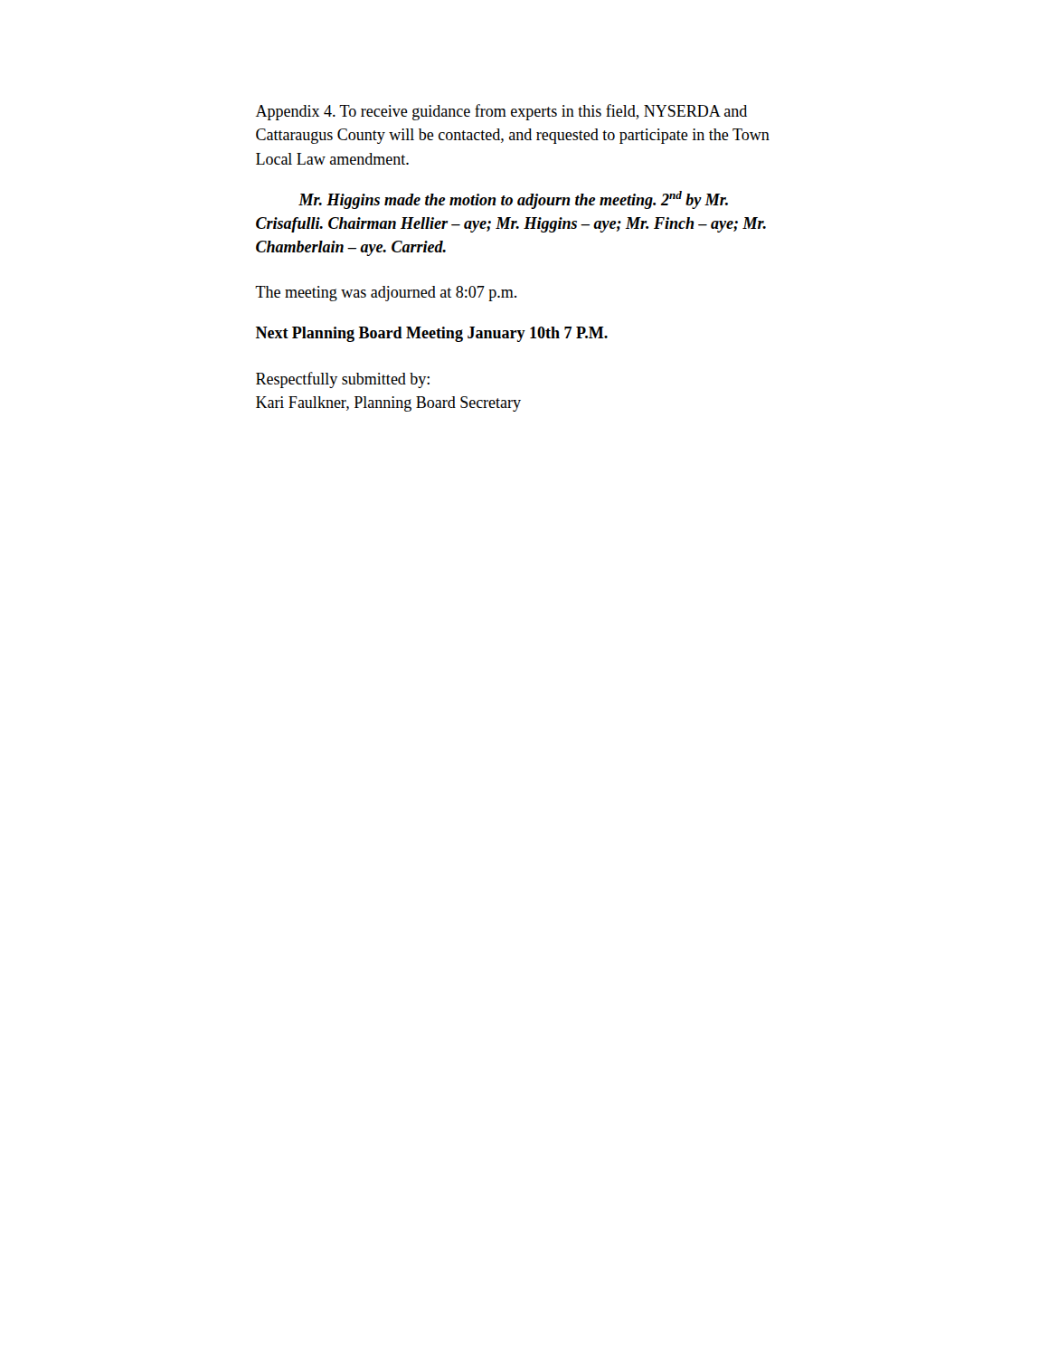Appendix 4. To receive guidance from experts in this field, NYSERDA and Cattaraugus County will be contacted, and requested to participate in the Town Local Law amendment.
Mr. Higgins made the motion to adjourn the meeting. 2nd by Mr. Crisafulli. Chairman Hellier – aye; Mr. Higgins – aye; Mr. Finch – aye; Mr. Chamberlain – aye. Carried.
The meeting was adjourned at 8:07 p.m.
Next Planning Board Meeting January 10th 7 P.M.
Respectfully submitted by:
Kari Faulkner, Planning Board Secretary